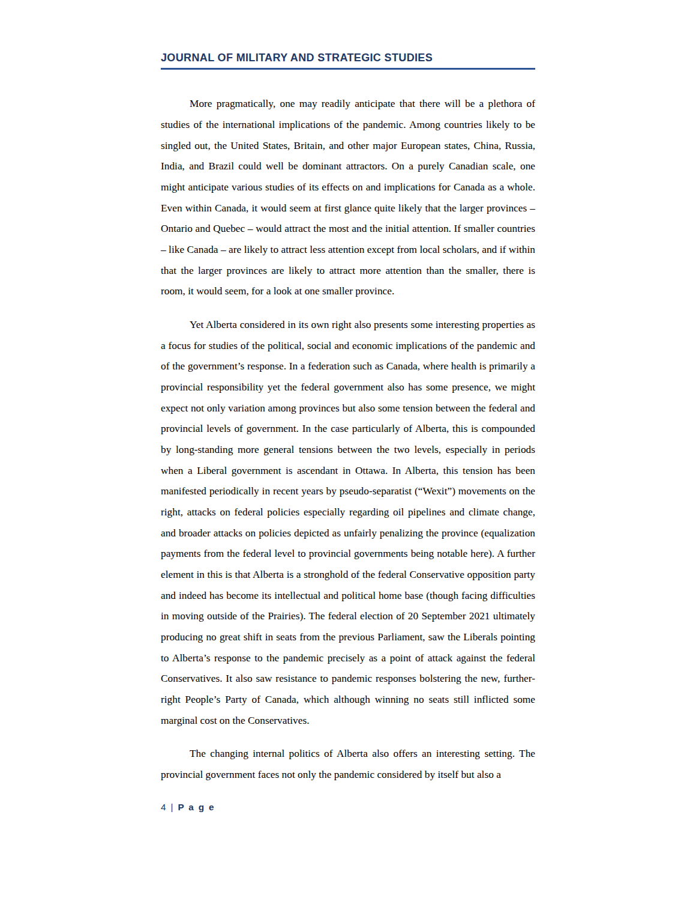JOURNAL OF MILITARY AND STRATEGIC STUDIES
More pragmatically, one may readily anticipate that there will be a plethora of studies of the international implications of the pandemic. Among countries likely to be singled out, the United States, Britain, and other major European states, China, Russia, India, and Brazil could well be dominant attractors. On a purely Canadian scale, one might anticipate various studies of its effects on and implications for Canada as a whole. Even within Canada, it would seem at first glance quite likely that the larger provinces – Ontario and Quebec – would attract the most and the initial attention. If smaller countries – like Canada – are likely to attract less attention except from local scholars, and if within that the larger provinces are likely to attract more attention than the smaller, there is room, it would seem, for a look at one smaller province.
Yet Alberta considered in its own right also presents some interesting properties as a focus for studies of the political, social and economic implications of the pandemic and of the government’s response. In a federation such as Canada, where health is primarily a provincial responsibility yet the federal government also has some presence, we might expect not only variation among provinces but also some tension between the federal and provincial levels of government. In the case particularly of Alberta, this is compounded by long-standing more general tensions between the two levels, especially in periods when a Liberal government is ascendant in Ottawa. In Alberta, this tension has been manifested periodically in recent years by pseudo-separatist (“Wexit”) movements on the right, attacks on federal policies especially regarding oil pipelines and climate change, and broader attacks on policies depicted as unfairly penalizing the province (equalization payments from the federal level to provincial governments being notable here). A further element in this is that Alberta is a stronghold of the federal Conservative opposition party and indeed has become its intellectual and political home base (though facing difficulties in moving outside of the Prairies). The federal election of 20 September 2021 ultimately producing no great shift in seats from the previous Parliament, saw the Liberals pointing to Alberta’s response to the pandemic precisely as a point of attack against the federal Conservatives. It also saw resistance to pandemic responses bolstering the new, further-right People’s Party of Canada, which although winning no seats still inflicted some marginal cost on the Conservatives.
The changing internal politics of Alberta also offers an interesting setting. The provincial government faces not only the pandemic considered by itself but also a
4 | P a g e